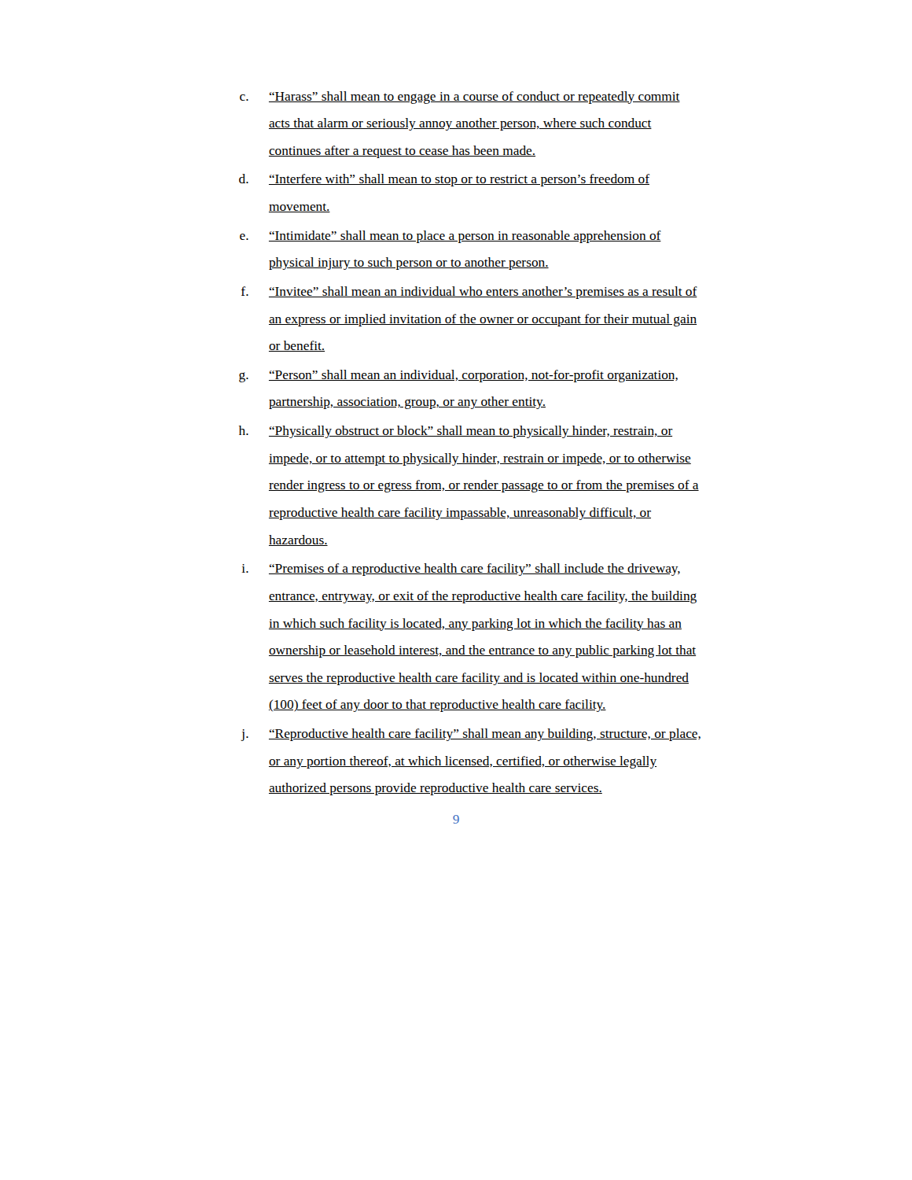“Harass” shall mean to engage in a course of conduct or repeatedly commit acts that alarm or seriously annoy another person, where such conduct continues after a request to cease has been made.
“Interfere with” shall mean to stop or to restrict a person’s freedom of movement.
“Intimidate” shall mean to place a person in reasonable apprehension of physical injury to such person or to another person.
“Invitee” shall mean an individual who enters another’s premises as a result of an express or implied invitation of the owner or occupant for their mutual gain or benefit.
“Person” shall mean an individual, corporation, not-for-profit organization, partnership, association, group, or any other entity.
“Physically obstruct or block” shall mean to physically hinder, restrain, or impede, or to attempt to physically hinder, restrain or impede, or to otherwise render ingress to or egress from, or render passage to or from the premises of a reproductive health care facility impassable, unreasonably difficult, or hazardous.
“Premises of a reproductive health care facility” shall include the driveway, entrance, entryway, or exit of the reproductive health care facility, the building in which such facility is located, any parking lot in which the facility has an ownership or leasehold interest, and the entrance to any public parking lot that serves the reproductive health care facility and is located within one-hundred (100) feet of any door to that reproductive health care facility.
“Reproductive health care facility” shall mean any building, structure, or place, or any portion thereof, at which licensed, certified, or otherwise legally authorized persons provide reproductive health care services.
9